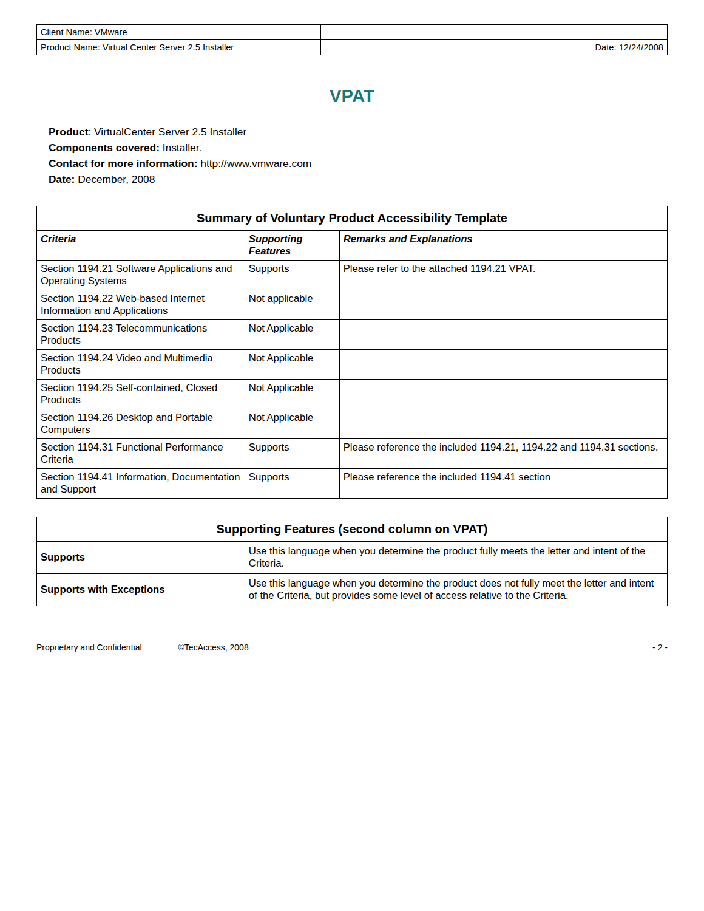| Client Name: VMware | |
| Product Name: Virtual Center Server 2.5 Installer | Date: 12/24/2008 |
VPAT
Product: VirtualCenter Server 2.5 Installer
Components covered: Installer.
Contact for more information: http://www.vmware.com
Date: December, 2008
Summary of Voluntary Product Accessibility Template
| Criteria | Supporting Features | Remarks and Explanations |
| --- | --- | --- |
| Section 1194.21 Software Applications and Operating Systems | Supports | Please refer to the attached 1194.21 VPAT. |
| Section 1194.22 Web-based Internet Information and Applications | Not applicable | |
| Section 1194.23 Telecommunications Products | Not Applicable | |
| Section 1194.24 Video and Multimedia Products | Not Applicable | |
| Section 1194.25 Self-contained, Closed Products | Not Applicable | |
| Section 1194.26 Desktop and Portable Computers | Not Applicable | |
| Section 1194.31 Functional Performance Criteria | Supports | Please reference the included 1194.21, 1194.22 and 1194.31 sections. |
| Section 1194.41 Information, Documentation and Support | Supports | Please reference the included 1194.41 section |
Supporting Features (second column on VPAT)
| Supports | Use this language when you determine the product fully meets the letter and intent of the Criteria. |
| Supports with Exceptions | Use this language when you determine the product does not fully meet the letter and intent of the Criteria, but provides some level of access relative to the Criteria. |
Proprietary and Confidential
©TecAccess, 2008
- 2 -